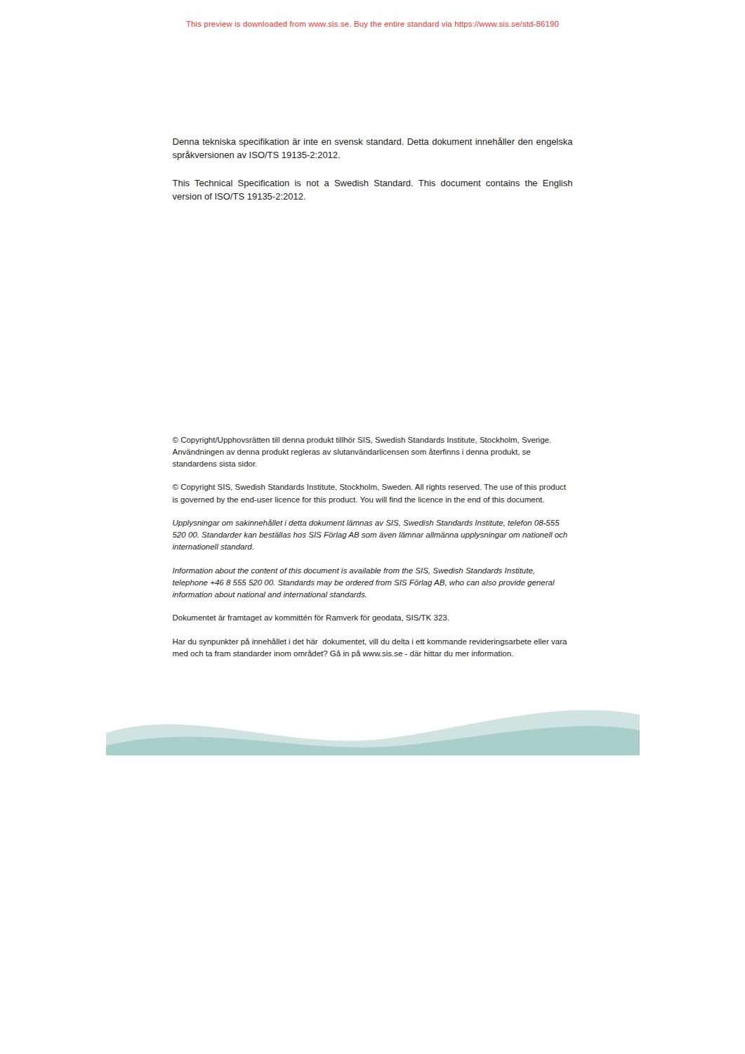This preview is downloaded from www.sis.se. Buy the entire standard via https://www.sis.se/std-86190
Denna tekniska specifikation är inte en svensk standard. Detta dokument innehåller den engelska språkversionen av ISO/TS 19135-2:2012.
This Technical Specification is not a Swedish Standard. This document contains the English version of ISO/TS 19135-2:2012.
© Copyright/Upphovsrätten till denna produkt tillhör SIS, Swedish Standards Institute, Stockholm, Sverige. Användningen av denna produkt regleras av slutanvändarlicensen som återfinns i denna produkt, se standardens sista sidor.
© Copyright SIS, Swedish Standards Institute, Stockholm, Sweden. All rights reserved. The use of this product is governed by the end-user licence for this product. You will find the licence in the end of this document.
Upplysningar om sakinnehållet i detta dokument lämnas av SIS, Swedish Standards Institute, telefon 08-555 520 00. Standarder kan beställas hos SIS Förlag AB som även lämnar allmänna upplysningar om nationell och internationell standard.
Information about the content of this document is available from the SIS, Swedish Standards Institute, telephone +46 8 555 520 00. Standards may be ordered from SIS Förlag AB, who can also provide general information about national and international standards.
Dokumentet är framtaget av kommittén för Ramverk för geodata, SIS/TK 323.
Har du synpunkter på innehållet i det här dokumentet, vill du delta i ett kommande revideringsarbete eller vara med och ta fram standarder inom området? Gå in på www.sis.se - där hittar du mer information.